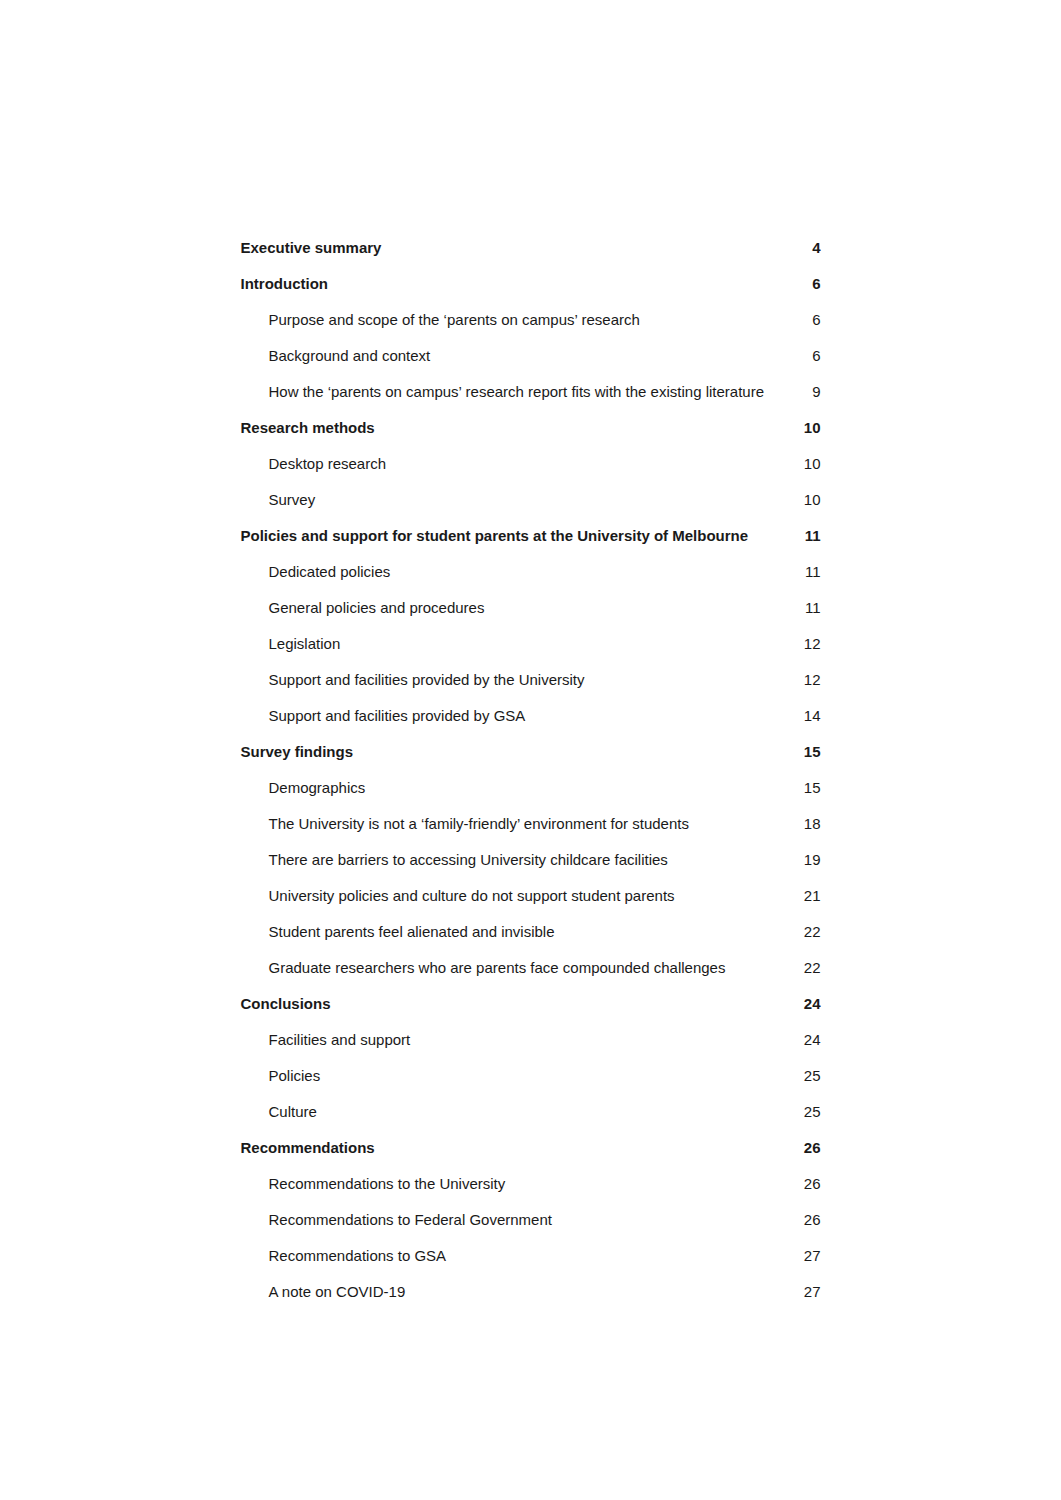Executive summary 4
Introduction 6
Purpose and scope of the ‘parents on campus’ research 6
Background and context 6
How the ‘parents on campus’ research report fits with the existing literature 9
Research methods 10
Desktop research 10
Survey 10
Policies and support for student parents at the University of Melbourne 11
Dedicated policies 11
General policies and procedures 11
Legislation 12
Support and facilities provided by the University 12
Support and facilities provided by GSA 14
Survey findings 15
Demographics 15
The University is not a ‘family-friendly’ environment for students 18
There are barriers to accessing University childcare facilities 19
University policies and culture do not support student parents 21
Student parents feel alienated and invisible 22
Graduate researchers who are parents face compounded challenges 22
Conclusions 24
Facilities and support 24
Policies 25
Culture 25
Recommendations 26
Recommendations to the University 26
Recommendations to Federal Government 26
Recommendations to GSA 27
A note on COVID-1927